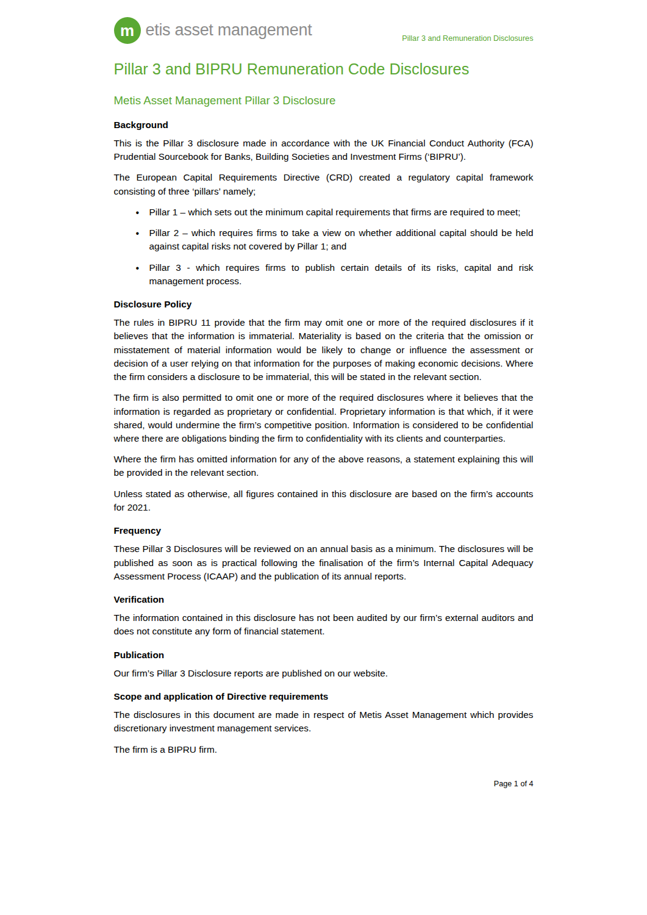m
etis asset management
Pillar 3 and Remuneration Disclosures
Pillar 3 and BIPRU Remuneration Code Disclosures
Metis Asset Management Pillar 3 Disclosure
Background
This is the Pillar 3 disclosure made in accordance with the UK Financial Conduct Authority (FCA) Prudential Sourcebook for Banks, Building Societies and Investment Firms (‘BIPRU’).
The European Capital Requirements Directive (CRD) created a regulatory capital framework consisting of three ‘pillars’ namely;
Pillar 1 – which sets out the minimum capital requirements that firms are required to meet;
Pillar 2 – which requires firms to take a view on whether additional capital should be held against capital risks not covered by Pillar 1; and
Pillar 3 - which requires firms to publish certain details of its risks, capital and risk management process.
Disclosure Policy
The rules in BIPRU 11 provide that the firm may omit one or more of the required disclosures if it believes that the information is immaterial. Materiality is based on the criteria that the omission or misstatement of material information would be likely to change or influence the assessment or decision of a user relying on that information for the purposes of making economic decisions. Where the firm considers a disclosure to be immaterial, this will be stated in the relevant section.
The firm is also permitted to omit one or more of the required disclosures where it believes that the information is regarded as proprietary or confidential. Proprietary information is that which, if it were shared, would undermine the firm’s competitive position. Information is considered to be confidential where there are obligations binding the firm to confidentiality with its clients and counterparties.
Where the firm has omitted information for any of the above reasons, a statement explaining this will be provided in the relevant section.
Unless stated as otherwise, all figures contained in this disclosure are based on the firm’s accounts for 2021.
Frequency
These Pillar 3 Disclosures will be reviewed on an annual basis as a minimum. The disclosures will be published as soon as is practical following the finalisation of the firm’s Internal Capital Adequacy Assessment Process (ICAAP) and the publication of its annual reports.
Verification
The information contained in this disclosure has not been audited by our firm’s external auditors and does not constitute any form of financial statement.
Publication
Our firm’s Pillar 3 Disclosure reports are published on our website.
Scope and application of Directive requirements
The disclosures in this document are made in respect of Metis Asset Management which provides discretionary investment management services.
The firm is a BIPRU firm.
Page 1 of 4